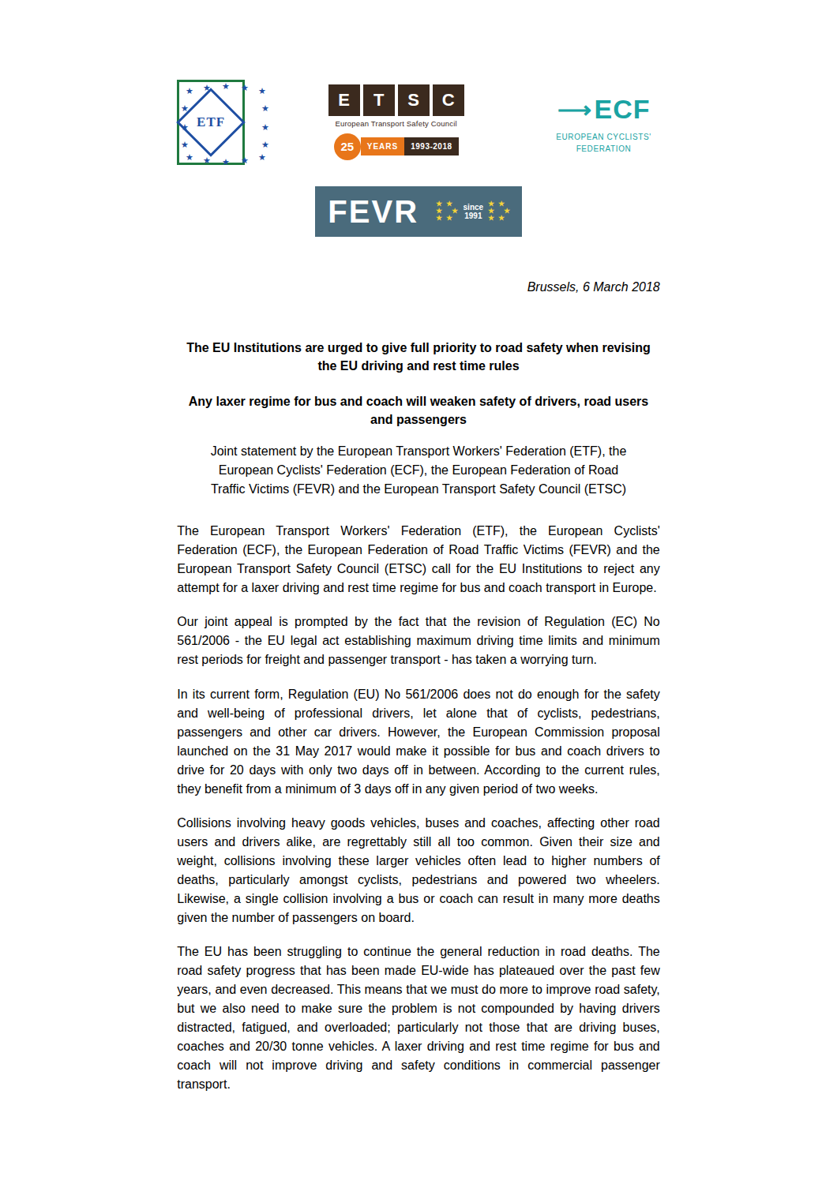★ ★ ★ ★ ★ ★ ★ ★ ★ ★ ★ ★ ★ ★ ★ ★ ETF
ETSC
European Transport Safety Council
25 YEARS 1993-2018
⟶ ECF
EUROPEAN CYCLISTS' FEDERATION
FEVR
★ ★
★ ★
★ ★ since
1991 ★ ★
★ ★
★ ★
Brussels, 6 March 2018
The EU Institutions are urged to give full priority to road safety when revising the EU driving and rest time rules
Any laxer regime for bus and coach will weaken safety of drivers, road users and passengers
Joint statement by the European Transport Workers' Federation (ETF), the European Cyclists' Federation (ECF), the European Federation of Road Traffic Victims (FEVR) and the European Transport Safety Council (ETSC)
The European Transport Workers' Federation (ETF), the European Cyclists' Federation (ECF), the European Federation of Road Traffic Victims (FEVR) and the European Transport Safety Council (ETSC) call for the EU Institutions to reject any attempt for a laxer driving and rest time regime for bus and coach transport in Europe.
Our joint appeal is prompted by the fact that the revision of Regulation (EC) No 561/2006 - the EU legal act establishing maximum driving time limits and minimum rest periods for freight and passenger transport - has taken a worrying turn.
In its current form, Regulation (EU) No 561/2006 does not do enough for the safety and well-being of professional drivers, let alone that of cyclists, pedestrians, passengers and other car drivers. However, the European Commission proposal launched on the 31 May 2017 would make it possible for bus and coach drivers to drive for 20 days with only two days off in between. According to the current rules, they benefit from a minimum of 3 days off in any given period of two weeks.
Collisions involving heavy goods vehicles, buses and coaches, affecting other road users and drivers alike, are regrettably still all too common. Given their size and weight, collisions involving these larger vehicles often lead to higher numbers of deaths, particularly amongst cyclists, pedestrians and powered two wheelers. Likewise, a single collision involving a bus or coach can result in many more deaths given the number of passengers on board.
The EU has been struggling to continue the general reduction in road deaths. The road safety progress that has been made EU-wide has plateaued over the past few years, and even decreased. This means that we must do more to improve road safety, but we also need to make sure the problem is not compounded by having drivers distracted, fatigued, and overloaded; particularly not those that are driving buses, coaches and 20/30 tonne vehicles. A laxer driving and rest time regime for bus and coach will not improve driving and safety conditions in commercial passenger transport.